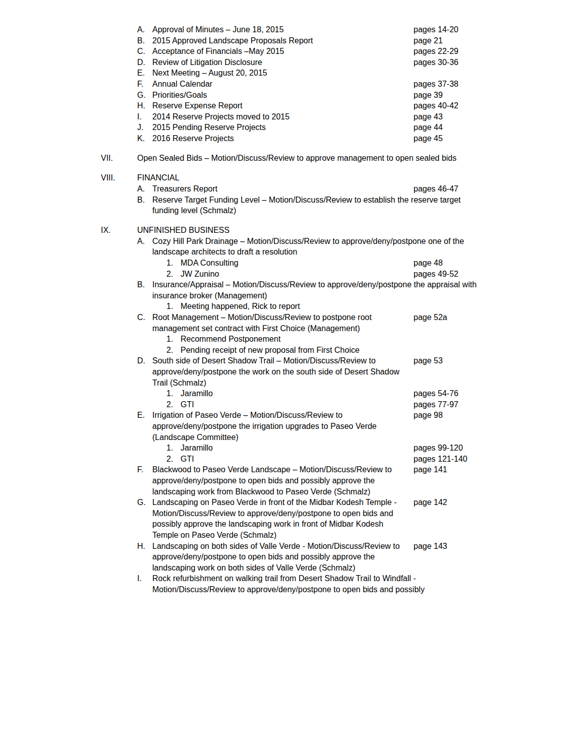A.
Approval of Minutes – June 18, 2015
pages 14-20
B.
2015 Approved Landscape Proposals Report
page 21
C.
Acceptance of Financials –May 2015
pages 22-29
D.
Review of Litigation Disclosure
pages 30-36
E.
Next Meeting – August 20, 2015
F.
Annual Calendar
pages 37-38
G.
Priorities/Goals
page 39
H.
Reserve Expense Report
pages 40-42
I.
2014 Reserve Projects moved to 2015
page 43
J.
2015 Pending Reserve Projects
page 44
K.
2016 Reserve Projects
page 45
VII.
Open Sealed Bids – Motion/Discuss/Review to approve management to open sealed bids
VIII.
FINANCIAL
A.
Treasurers Report
pages 46-47
B.
Reserve Target Funding Level – Motion/Discuss/Review to establish the reserve target funding level (Schmalz)
IX.
UNFINISHED BUSINESS
A.
Cozy Hill Park Drainage – Motion/Discuss/Review to approve/deny/postpone one of the landscape architects to draft a resolution
1.
MDA Consulting
page 48
2.
JW Zunino
pages 49-52
B.
Insurance/Appraisal – Motion/Discuss/Review to approve/deny/postpone the appraisal with insurance broker (Management)
1.
Meeting happened, Rick to report
C.
Root Management – Motion/Discuss/Review to postpone root management set contract with First Choice (Management)
page 52a
1.
Recommend Postponement
2.
Pending receipt of new proposal from First Choice
D.
South side of Desert Shadow Trail – Motion/Discuss/Review to approve/deny/postpone the work on the south side of Desert Shadow Trail (Schmalz)
page 53
1.
Jaramillo
pages 54-76
2.
GTI
pages 77-97
E.
Irrigation of Paseo Verde – Motion/Discuss/Review to approve/deny/postpone the irrigation upgrades to Paseo Verde (Landscape Committee)
page 98
1.
Jaramillo
pages 99-120
2.
GTI
pages 121-140
F.
Blackwood to Paseo Verde Landscape – Motion/Discuss/Review to approve/deny/postpone to open bids and possibly approve the landscaping work from Blackwood to Paseo Verde (Schmalz)
page 141
G.
Landscaping on Paseo Verde in front of the Midbar Kodesh Temple - Motion/Discuss/Review to approve/deny/postpone to open bids and possibly approve the landscaping work in front of Midbar Kodesh Temple on Paseo Verde (Schmalz)
page 142
H.
Landscaping on both sides of Valle Verde - Motion/Discuss/Review to approve/deny/postpone to open bids and possibly approve the landscaping work on both sides of Valle Verde (Schmalz)
page 143
I.
Rock refurbishment on walking trail from Desert Shadow Trail to Windfall - Motion/Discuss/Review to approve/deny/postpone to open bids and possibly